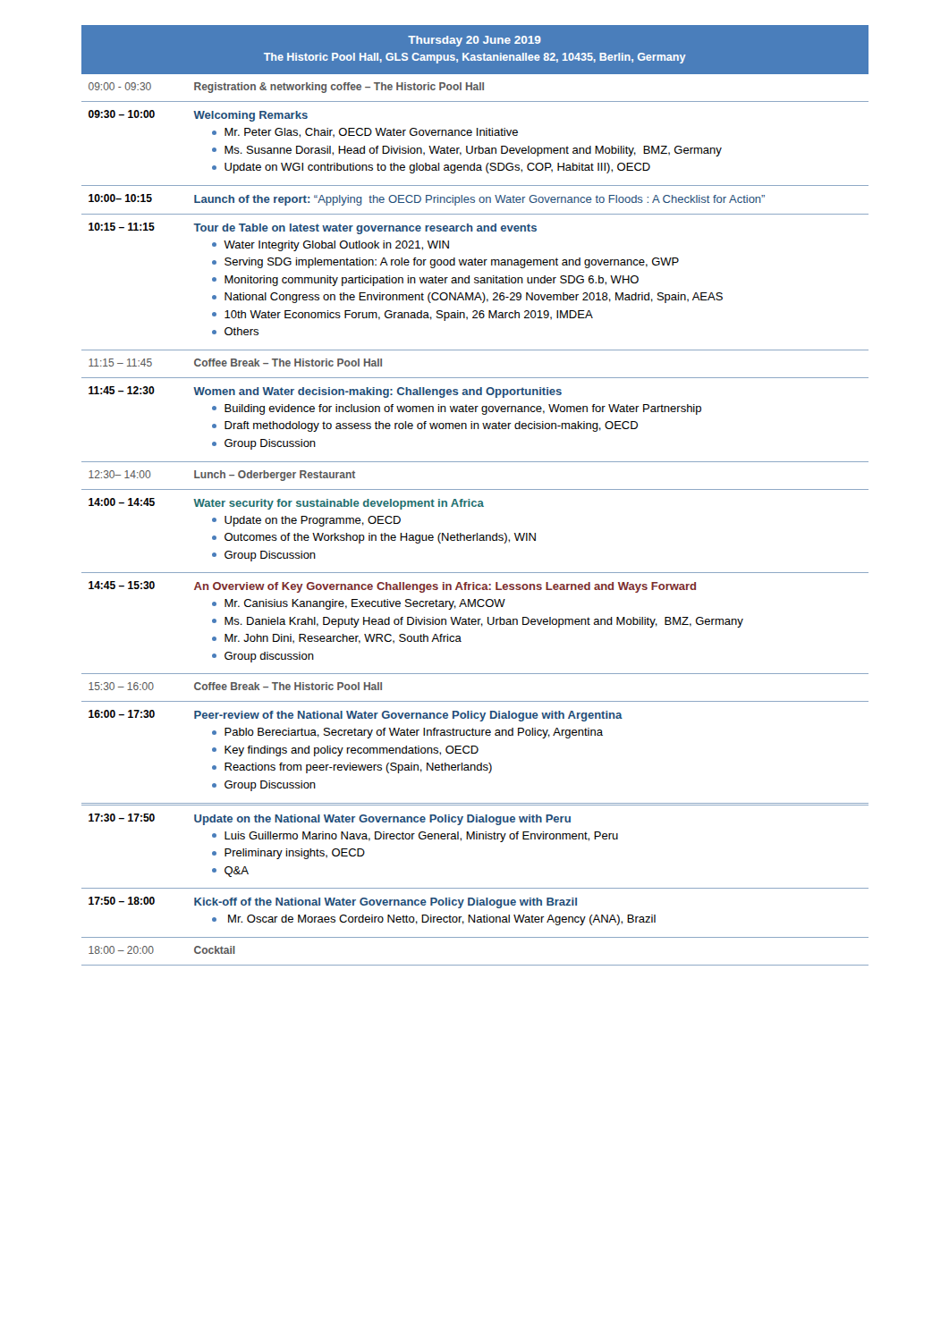| Thursday 20 June 2019 The Historic Pool Hall, GLS Campus, Kastanienallee 82, 10435, Berlin, Germany |
| 09:00 - 09:30 | Registration & networking coffee – The Historic Pool Hall |
| 09:30 – 10:00 | Welcoming Remarks Mr. Peter Glas, Chair, OECD Water Governance Initiative Ms. Susanne Dorasil, Head of Division, Water, Urban Development and Mobility, BMZ, Germany Update on WGI contributions to the global agenda (SDGs, COP, Habitat III), OECD |
| 10:00– 10:15 | Launch of the report: “Applying the OECD Principles on Water Governance to Floods : A Checklist for Action” |
| 10:15 – 11:15 | Tour de Table on latest water governance research and events Water Integrity Global Outlook in 2021, WIN Serving SDG implementation: A role for good water management and governance, GWP Monitoring community participation in water and sanitation under SDG 6.b, WHO National Congress on the Environment (CONAMA), 26-29 November 2018, Madrid, Spain, AEAS 10th Water Economics Forum, Granada, Spain, 26 March 2019, IMDEA Others |
| 11:15 – 11:45 | Coffee Break – The Historic Pool Hall |
| 11:45 – 12:30 | Women and Water decision-making: Challenges and Opportunities Building evidence for inclusion of women in water governance, Women for Water Partnership Draft methodology to assess the role of women in water decision-making, OECD Group Discussion |
| 12:30– 14:00 | Lunch – Oderberger Restaurant |
| 14:00 – 14:45 | Water security for sustainable development in Africa Update on the Programme, OECD Outcomes of the Workshop in the Hague (Netherlands), WIN Group Discussion |
| 14:45 – 15:30 | An Overview of Key Governance Challenges in Africa: Lessons Learned and Ways Forward Mr. Canisius Kanangire, Executive Secretary, AMCOW Ms. Daniela Krahl, Deputy Head of Division Water, Urban Development and Mobility, BMZ, Germany Mr. John Dini, Researcher, WRC, South Africa Group discussion |
| 15:30 – 16:00 | Coffee Break – The Historic Pool Hall |
| 16:00 – 17:30 | Peer-review of the National Water Governance Policy Dialogue with Argentina Pablo Bereciartua, Secretary of Water Infrastructure and Policy, Argentina Key findings and policy recommendations, OECD Reactions from peer-reviewers (Spain, Netherlands) Group Discussion |
| 17:30 – 17:50 | Update on the National Water Governance Policy Dialogue with Peru Luis Guillermo Marino Nava, Director General, Ministry of Environment, Peru Preliminary insights, OECD Q&A |
| 17:50 – 18:00 | Kick-off of the National Water Governance Policy Dialogue with Brazil Mr. Oscar de Moraes Cordeiro Netto, Director, National Water Agency (ANA), Brazil |
| 18:00 – 20:00 | Cocktail |